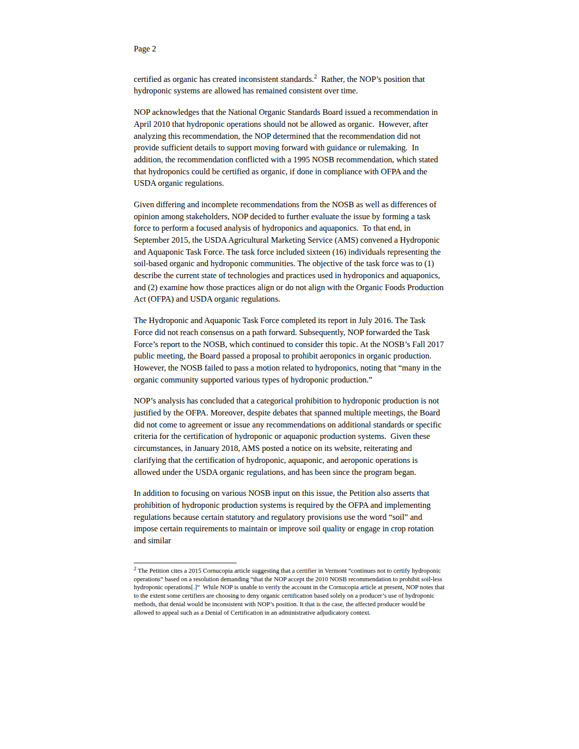Page 2
certified as organic has created inconsistent standards.2 Rather, the NOP’s position that hydroponic systems are allowed has remained consistent over time.
NOP acknowledges that the National Organic Standards Board issued a recommendation in April 2010 that hydroponic operations should not be allowed as organic. However, after analyzing this recommendation, the NOP determined that the recommendation did not provide sufficient details to support moving forward with guidance or rulemaking. In addition, the recommendation conflicted with a 1995 NOSB recommendation, which stated that hydroponics could be certified as organic, if done in compliance with OFPA and the USDA organic regulations.
Given differing and incomplete recommendations from the NOSB as well as differences of opinion among stakeholders, NOP decided to further evaluate the issue by forming a task force to perform a focused analysis of hydroponics and aquaponics. To that end, in September 2015, the USDA Agricultural Marketing Service (AMS) convened a Hydroponic and Aquaponic Task Force. The task force included sixteen (16) individuals representing the soil-based organic and hydroponic communities. The objective of the task force was to (1) describe the current state of technologies and practices used in hydroponics and aquaponics, and (2) examine how those practices align or do not align with the Organic Foods Production Act (OFPA) and USDA organic regulations.
The Hydroponic and Aquaponic Task Force completed its report in July 2016. The Task Force did not reach consensus on a path forward. Subsequently, NOP forwarded the Task Force’s report to the NOSB, which continued to consider this topic. At the NOSB’s Fall 2017 public meeting, the Board passed a proposal to prohibit aeroponics in organic production. However, the NOSB failed to pass a motion related to hydroponics, noting that “many in the organic community supported various types of hydroponic production.”
NOP’s analysis has concluded that a categorical prohibition to hydroponic production is not justified by the OFPA. Moreover, despite debates that spanned multiple meetings, the Board did not come to agreement or issue any recommendations on additional standards or specific criteria for the certification of hydroponic or aquaponic production systems. Given these circumstances, in January 2018, AMS posted a notice on its website, reiterating and clarifying that the certification of hydroponic, aquaponic, and aeroponic operations is allowed under the USDA organic regulations, and has been since the program began.
In addition to focusing on various NOSB input on this issue, the Petition also asserts that prohibition of hydroponic production systems is required by the OFPA and implementing regulations because certain statutory and regulatory provisions use the word “soil” and impose certain requirements to maintain or improve soil quality or engage in crop rotation and similar
2 The Petition cites a 2015 Cornucopia article suggesting that a certifier in Vermont “continues not to certify hydroponic operations” based on a resolution demanding “that the NOP accept the 2010 NOSB recommendation to prohibit soil-less hydroponic operations[.]” While NOP is unable to verify the account in the Cornucopia article at present, NOP notes that to the extent some certifiers are choosing to deny organic certification based solely on a producer’s use of hydroponic methods, that denial would be inconsistent with NOP’s position. It that is the case, the affected producer would be allowed to appeal such as a Denial of Certification in an administrative adjudicatory context.